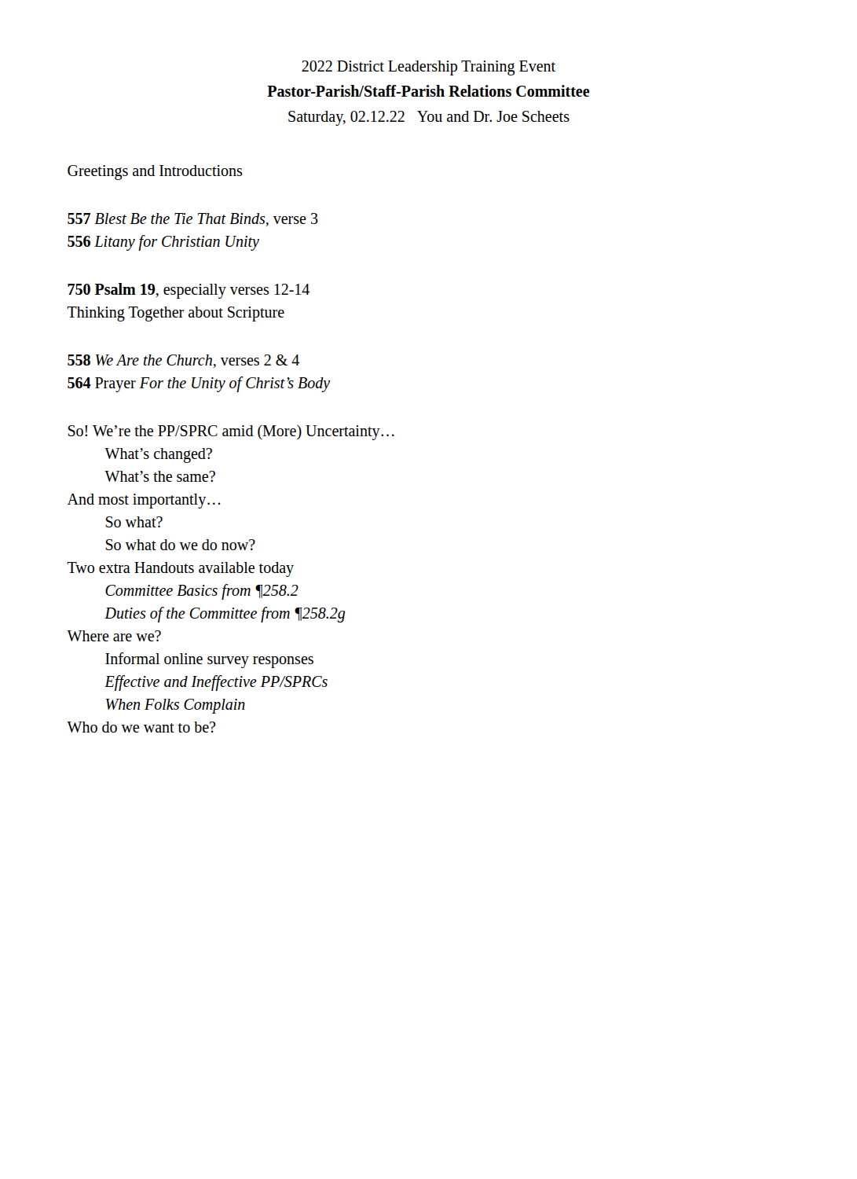2022 District Leadership Training Event
Pastor-Parish/Staff-Parish Relations Committee
Saturday, 02.12.22 You and Dr. Joe Scheets
Greetings and Introductions
557 Blest Be the Tie That Binds, verse 3
556 Litany for Christian Unity
750 Psalm 19, especially verses 12-14
Thinking Together about Scripture
558 We Are the Church, verses 2 & 4
564 Prayer For the Unity of Christ’s Body
So! We’re the PP/SPRC amid (More) Uncertainty…
What’s changed?
What’s the same?
And most importantly…
So what?
So what do we do now?
Two extra Handouts available today
Committee Basics from ¶258.2
Duties of the Committee from ¶258.2g
Where are we?
Informal online survey responses
Effective and Ineffective PP/SPRCs
When Folks Complain
Who do we want to be?